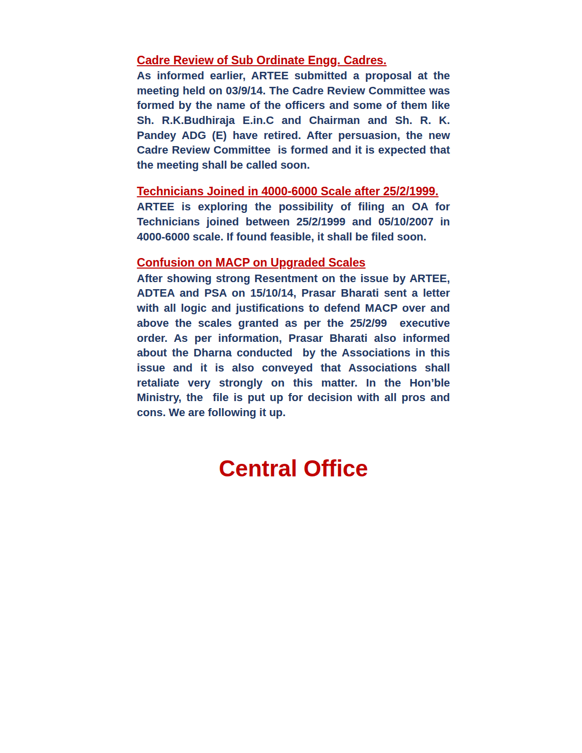Cadre Review of Sub Ordinate Engg. Cadres.
As informed earlier, ARTEE submitted a proposal at the meeting held on 03/9/14. The Cadre Review Committee was formed by the name of the officers and some of them like Sh. R.K.Budhiraja E.in.C and Chairman and Sh. R. K. Pandey ADG (E) have retired. After persuasion, the new Cadre Review Committee is formed and it is expected that the meeting shall be called soon.
Technicians Joined in 4000-6000 Scale after 25/2/1999.
ARTEE is exploring the possibility of filing an OA for Technicians joined between 25/2/1999 and 05/10/2007 in 4000-6000 scale. If found feasible, it shall be filed soon.
Confusion on MACP on Upgraded Scales
After showing strong Resentment on the issue by ARTEE, ADTEA and PSA on 15/10/14, Prasar Bharati sent a letter with all logic and justifications to defend MACP over and above the scales granted as per the 25/2/99 executive order. As per information, Prasar Bharati also informed about the Dharna conducted by the Associations in this issue and it is also conveyed that Associations shall retaliate very strongly on this matter. In the Hon’ble Ministry, the file is put up for decision with all pros and cons. We are following it up.
Central Office